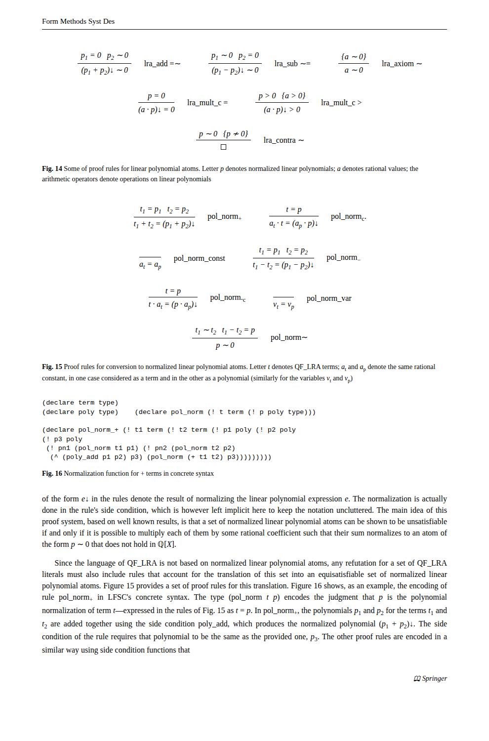Form Methods Syst Des
p 1 = 0 p 2 ∼ 0 (p 1 + p 2)↓ ∼ 0 lra_add =∼ p 1 ∼ 0 p 2 = 0 (p 1 − p 2)↓ ∼ 0 lra_sub ∼= {a ∼ 0} a ∼ 0 lra_axiom ∼
p = 0 (a · p)↓ = 0 lra_mult_c = p > 0 {a > 0} (a · p)↓ > 0 lra_mult_c >
p ∼ 0 {p ≁ 0} lra_contra ∼
Fig. 14 Some of proof rules for linear polynomial atoms. Letter p denotes normalized linear polynomials; a denotes rational values; the arithmetic operators denote operations on linear polynomials
t 1 = p 1 t 2 = p 2 t 1 + t 2 = (p 1 + p 2)↓ pol_norm+ t = p at · t = (ap · p)↓ pol_normc.
at = ap pol_norm_const t 1 = p 1 t 2 = p 2 t 1 − t 2 = (p 1 − p 2)↓ pol_norm−
t = p t · at = (p · ap)↓ pol_norm.c vt = vp pol_norm_var
t 1 ∼ t 2 t 1 − t 2 = p p ∼ 0 pol_norm∼
Fig. 15 Proof rules for conversion to normalized linear polynomial atoms. Letter t denotes QF_LRA terms; at and ap denote the same rational constant, in one case considered as a term and in the other as a polynomial (similarly for the variables vt and vp)
(declare term type)
(declare poly type)    (declare pol_norm (! t term (! p poly type)))

(declare pol_norm_+ (! t1 term (! t2 term (! p1 poly (! p2 poly
(! p3 poly
 (! pn1 (pol_norm t1 p1) (! pn2 (pol_norm t2 p2)
  (^ (poly_add p1 p2) p3) (pol_norm (+ t1 t2) p3)))))))))
Fig. 16 Normalization function for + terms in concrete syntax
of the form e↓ in the rules denote the result of normalizing the linear polynomial expression e. The normalization is actually done in the rule's side condition, which is however left implicit here to keep the notation uncluttered. The main idea of this proof system, based on well known results, is that a set of normalized linear polynomial atoms can be shown to be unsatisfiable if and only if it is possible to multiply each of them by some rational coefficient such that their sum normalizes to an atom of the form p ∼ 0 that does not hold in ℚ[X].
Since the language of QF_LRA is not based on normalized linear polynomial atoms, any refutation for a set of QF_LRA literals must also include rules that account for the translation of this set into an equisatisfiable set of normalized linear polynomial atoms. Figure 15 provides a set of proof rules for this translation. Figure 16 shows, as an example, the encoding of rule pol_norm+ in LFSC's concrete syntax. The type (pol_norm t p) encodes the judgment that p is the polynomial normalization of term t—expressed in the rules of Fig. 15 as t = p. In pol_norm+, the polynomials p 1 and p 2 for the terms t 1 and t 2 are added together using the side condition poly_add, which produces the normalized polynomial (p 1 + p 2)↓. The side condition of the rule requires that polynomial to be the same as the provided one, p 3. The other proof rules are encoded in a similar way using side condition functions that
🕮 Springer